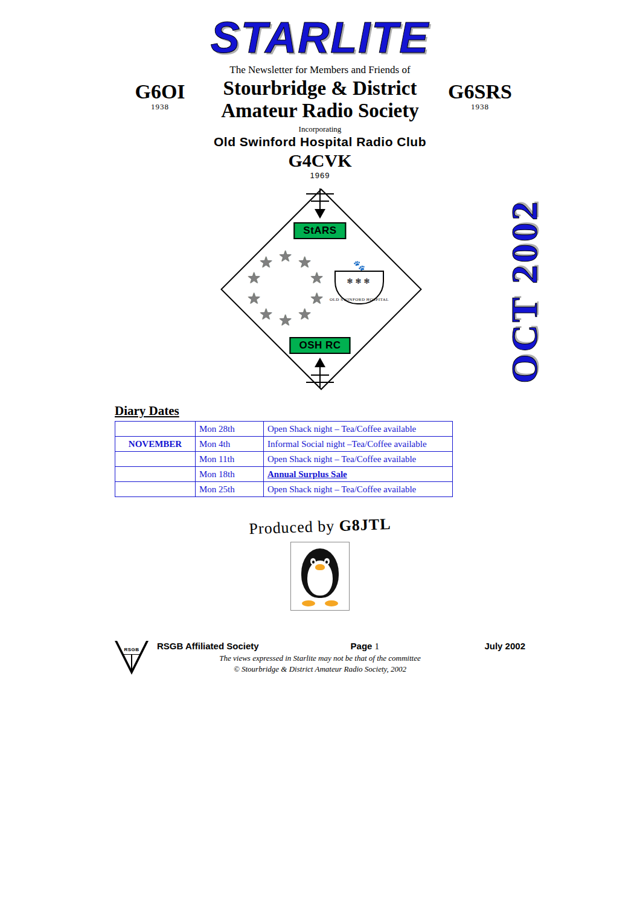STARLITE
The Newsletter for Members and Friends of
G6OI1938
Stourbridge & District
Amateur Radio Society
Incorporating
Old Swinford Hospital Radio Club
G4CVK
1969
G6SRS1938
StARS
OSH RC
★
★
★
★
★
★
★
★
★
★
🐾
❄❄❄
OLD SWINFORD HOSPITAL
OCT 2002
Diary Dates
| | Mon 28th | Open Shack night – Tea/Coffee available |
| NOVEMBER | Mon 4th | Informal Social night –Tea/Coffee available |
| | Mon 11th | Open Shack night – Tea/Coffee available |
| | Mon 18th | Annual Surplus Sale |
| | Mon 25th | Open Shack night – Tea/Coffee available |
Produced by G8JTL
RSGB
RSGB Affiliated Society
Page 1
July 2002
The views expressed in Starlite may not be that of the committee
© Stourbridge & District Amateur Radio Society, 2002